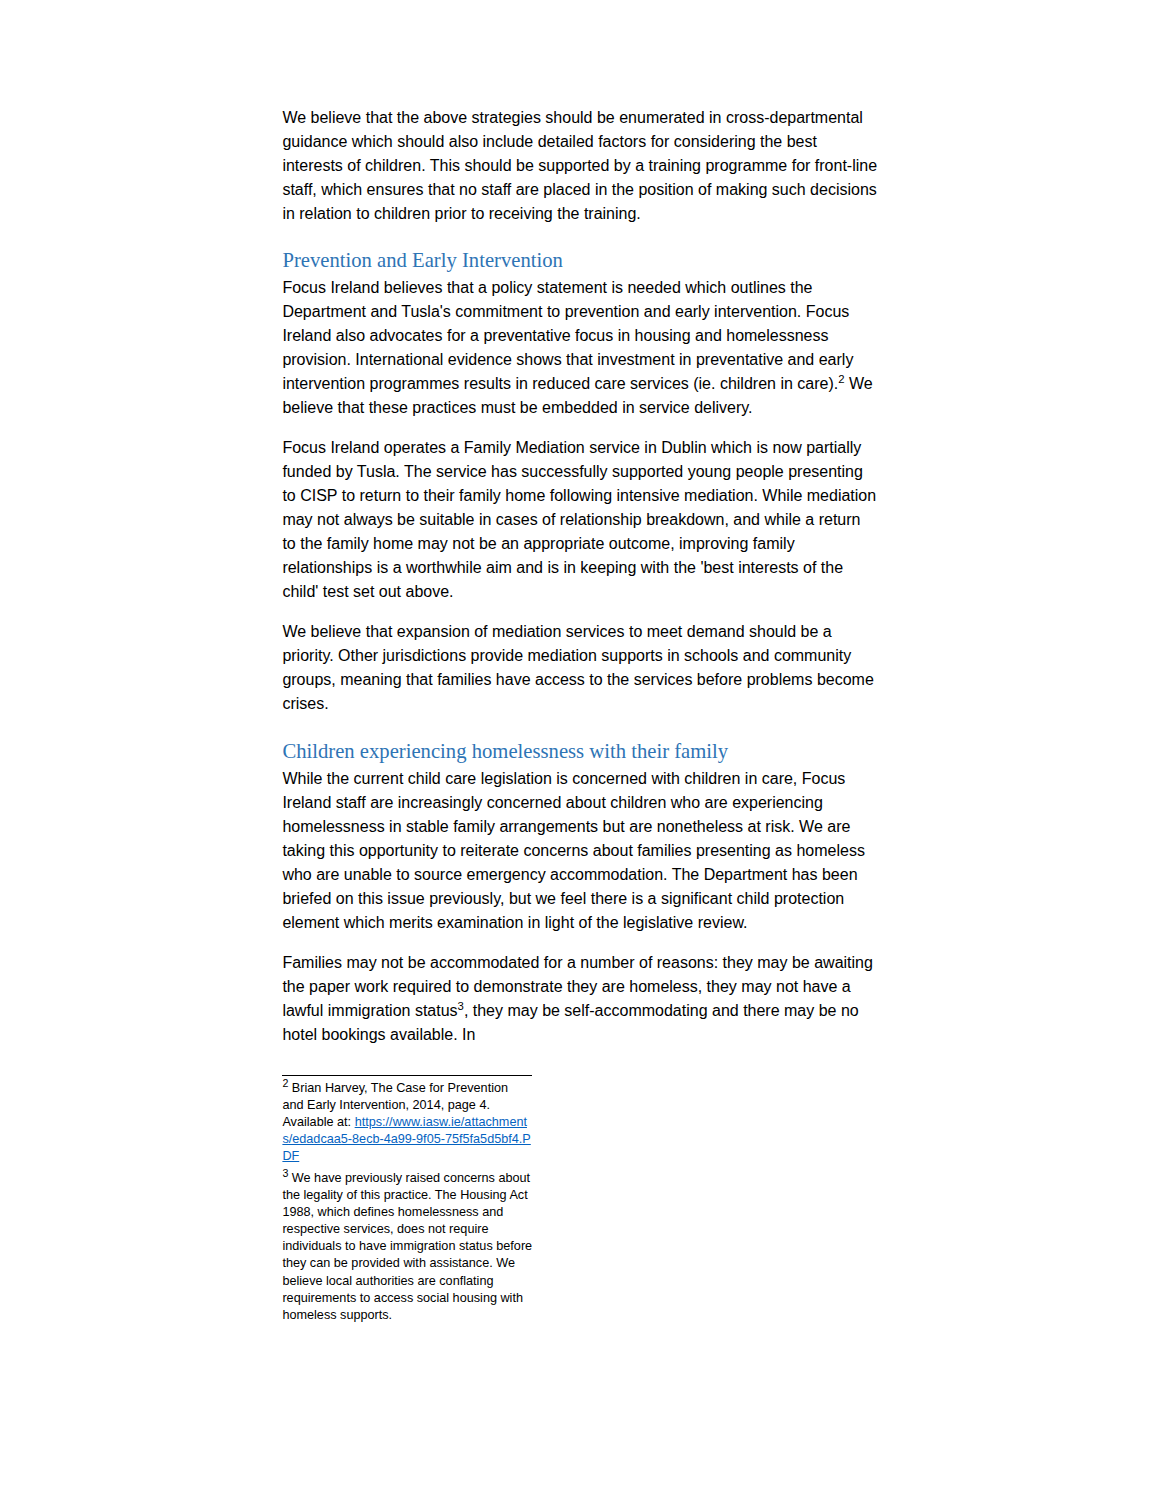We believe that the above strategies should be enumerated in cross-departmental guidance which should also include detailed factors for considering the best interests of children. This should be supported by a training programme for front-line staff, which ensures that no staff are placed in the position of making such decisions in relation to children prior to receiving the training.
Prevention and Early Intervention
Focus Ireland believes that a policy statement is needed which outlines the Department and Tusla's commitment to prevention and early intervention. Focus Ireland also advocates for a preventative focus in housing and homelessness provision. International evidence shows that investment in preventative and early intervention programmes results in reduced care services (ie. children in care).2 We believe that these practices must be embedded in service delivery.
Focus Ireland operates a Family Mediation service in Dublin which is now partially funded by Tusla. The service has successfully supported young people presenting to CISP to return to their family home following intensive mediation. While mediation may not always be suitable in cases of relationship breakdown, and while a return to the family home may not be an appropriate outcome, improving family relationships is a worthwhile aim and is in keeping with the 'best interests of the child' test set out above.
We believe that expansion of mediation services to meet demand should be a priority. Other jurisdictions provide mediation supports in schools and community groups, meaning that families have access to the services before problems become crises.
Children experiencing homelessness with their family
While the current child care legislation is concerned with children in care, Focus Ireland staff are increasingly concerned about children who are experiencing homelessness in stable family arrangements but are nonetheless at risk. We are taking this opportunity to reiterate concerns about families presenting as homeless who are unable to source emergency accommodation. The Department has been briefed on this issue previously, but we feel there is a significant child protection element which merits examination in light of the legislative review.
Families may not be accommodated for a number of reasons: they may be awaiting the paper work required to demonstrate they are homeless, they may not have a lawful immigration status3, they may be self-accommodating and there may be no hotel bookings available. In
2 Brian Harvey, The Case for Prevention and Early Intervention, 2014, page 4. Available at: https://www.iasw.ie/attachments/edadcaa5-8ecb-4a99-9f05-75f5fa5d5bf4.PDF
3 We have previously raised concerns about the legality of this practice. The Housing Act 1988, which defines homelessness and respective services, does not require individuals to have immigration status before they can be provided with assistance. We believe local authorities are conflating requirements to access social housing with homeless supports.